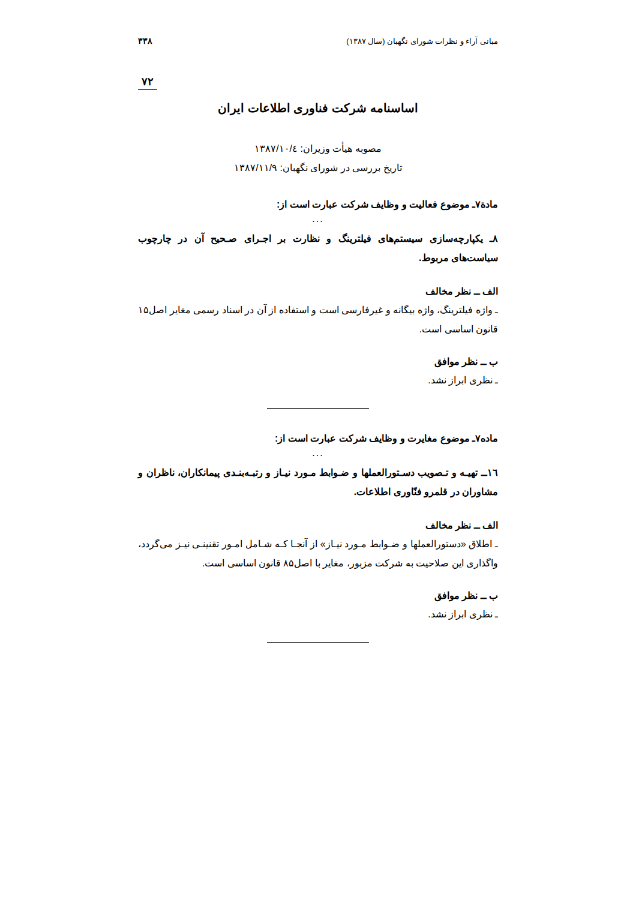مبانی آراء و نظرات شورای نگهبان (سال ۱۳۸۷)
۳۳۸
۷۲
اساسنامه شرکت فناوری اطلاعات ایران
مصوبه هیأت وزیران: ۱۳۸۷/۱۰/٤
تاریخ بررسی در شورای نگهبان: ۱۳۸۷/۱۱/۹
مادة۷ـ موضوع فعالیت و وظایف شرکت عبارت است از:
...
۸ـ یکپارچه‌سازی سیستم‌های فیلترینگ و نظارت بر اجـرای صـحیح آن در چارچوب سیاست‌های مربوط.
الف ــ نظر مخالف
ـ واژه فیلترینگ، واژه بیگانه و غیرفارسی است و استفاده از آن در اسناد رسمی مغایر اصل۱۵ قانون اساسی است.
ب ــ نظر موافق
ـ نظری ابراز نشد.
ماده۷ـ موضوع مغایرت و وظایف شرکت عبارت است از:
...
۱٦ــ تهیـه و تـصویب دسـتورالعملها و ضـوابط مـورد نیـاز و رتبـه‌بنـدی پیمانکاران، ناظران و مشاوران در قلمرو فنّاوری اطلاعات.
الف ــ نظر مخالف
ـ اطلاق «دستورالعملها و ضـوابط مـورد نیـاز» از آنجـا کـه شـامل امـور تقنینـی نیـز می‌گردد، واگذاری این صلاحیت به شرکت مزبور، مغایر با اصل۸۵ قانون اساسی است.
ب ــ نظر موافق
ـ نظری ابراز نشد.